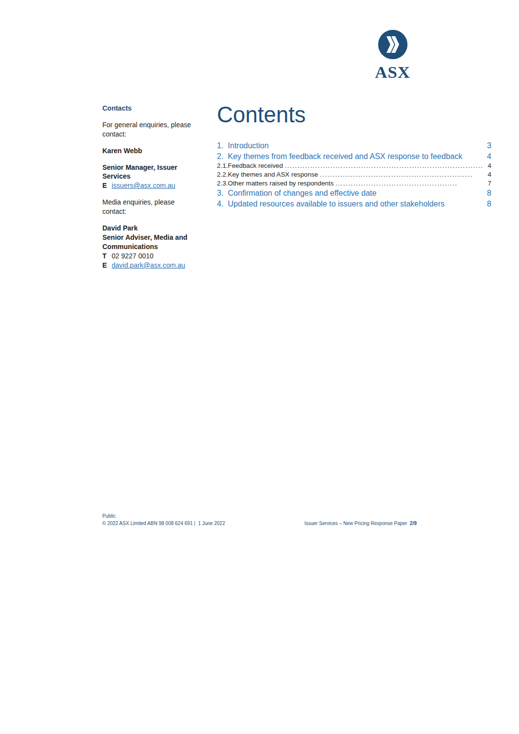ASX
Contacts
For general enquiries, please contact:
Karen Webb
Senior Manager, Issuer Services
E issuers@asx.com.au
Media enquiries, please contact:
David Park
Senior Adviser, Media and Communications
T 02 9227 0010
E david.park@asx.com.au
Contents
| 1. | Introduction | 3 |
| 2. | Key themes from feedback received and ASX response to feedback | 4 |
| 2.1. | Feedback received .............................................................................. | 4 |
| 2.2. | Key themes and ASX response ............................................................ | 4 |
| 2.3. | Other matters raised by respondents ................................................ | 7 |
| 3. | Confirmation of changes and effective date | 8 |
| 4. | Updated resources available to issuers and other stakeholders | 8 |
Public
© 2022 ASX Limited ABN 98 008 624 691 | 1 June 2022
Issuer Services – New Pricing Response Paper 2/9